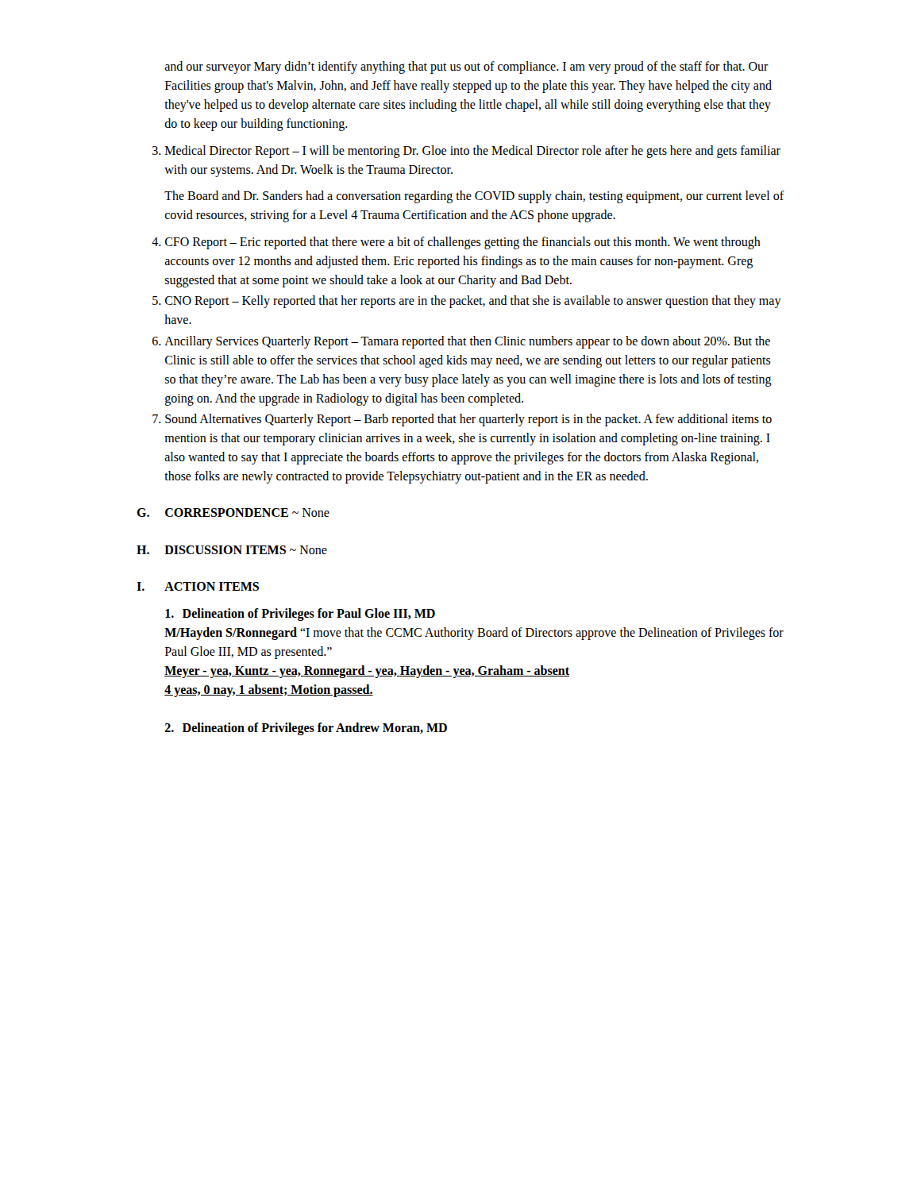and our surveyor Mary didn’t identify anything that put us out of compliance. I am very proud of the staff for that. Our Facilities group that's Malvin, John, and Jeff have really stepped up to the plate this year. They have helped the city and they've helped us to develop alternate care sites including the little chapel, all while still doing everything else that they do to keep our building functioning.
Medical Director Report – I will be mentoring Dr. Gloe into the Medical Director role after he gets here and gets familiar with our systems. And Dr. Woelk is the Trauma Director.
The Board and Dr. Sanders had a conversation regarding the COVID supply chain, testing equipment, our current level of covid resources, striving for a Level 4 Trauma Certification and the ACS phone upgrade.
CFO Report – Eric reported that there were a bit of challenges getting the financials out this month. We went through accounts over 12 months and adjusted them. Eric reported his findings as to the main causes for non-payment. Greg suggested that at some point we should take a look at our Charity and Bad Debt.
CNO Report – Kelly reported that her reports are in the packet, and that she is available to answer question that they may have.
Ancillary Services Quarterly Report – Tamara reported that then Clinic numbers appear to be down about 20%. But the Clinic is still able to offer the services that school aged kids may need, we are sending out letters to our regular patients so that they’re aware. The Lab has been a very busy place lately as you can well imagine there is lots and lots of testing going on. And the upgrade in Radiology to digital has been completed.
Sound Alternatives Quarterly Report – Barb reported that her quarterly report is in the packet. A few additional items to mention is that our temporary clinician arrives in a week, she is currently in isolation and completing on-line training. I also wanted to say that I appreciate the boards efforts to approve the privileges for the doctors from Alaska Regional, those folks are newly contracted to provide Telepsychiatry out-patient and in the ER as needed.
G. CORRESPONDENCE ~ None
H. DISCUSSION ITEMS ~ None
I. ACTION ITEMS
1. Delineation of Privileges for Paul Gloe III, MD
M/Hayden S/Ronnegard “I move that the CCMC Authority Board of Directors approve the Delineation of Privileges for Paul Gloe III, MD as presented.”
Meyer - yea, Kuntz - yea, Ronnegard - yea, Hayden - yea, Graham - absent
4 yeas, 0 nay, 1 absent; Motion passed.
2. Delineation of Privileges for Andrew Moran, MD